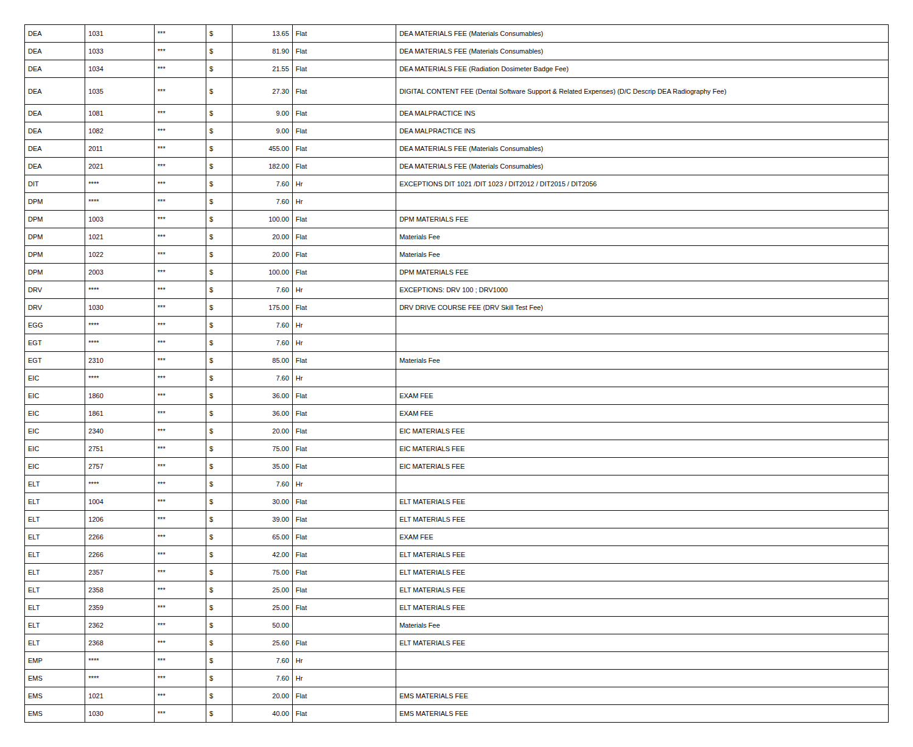| DEA | 1031 | *** | $ | 13.65 | Flat | DEA MATERIALS FEE (Materials Consumables) |
| DEA | 1033 | *** | $ | 81.90 | Flat | DEA MATERIALS FEE (Materials Consumables) |
| DEA | 1034 | *** | $ | 21.55 | Flat | DEA MATERIALS FEE (Radiation Dosimeter Badge Fee) |
| DEA | 1035 | *** | $ | 27.30 | Flat | DIGITAL CONTENT FEE (Dental Software Support & Related Expenses) (D/C Descrip DEA Radiography Fee) |
| DEA | 1081 | *** | $ | 9.00 | Flat | DEA MALPRACTICE INS |
| DEA | 1082 | *** | $ | 9.00 | Flat | DEA MALPRACTICE INS |
| DEA | 2011 | *** | $ | 455.00 | Flat | DEA MATERIALS FEE (Materials Consumables) |
| DEA | 2021 | *** | $ | 182.00 | Flat | DEA MATERIALS FEE (Materials Consumables) |
| DIT | **** | *** | $ | 7.60 | Hr | EXCEPTIONS DIT 1021 /DIT 1023 / DIT2012 / DIT2015 / DIT2056 |
| DPM | **** | *** | $ | 7.60 | Hr | |
| DPM | 1003 | *** | $ | 100.00 | Flat | DPM MATERIALS FEE |
| DPM | 1021 | *** | $ | 20.00 | Flat | Materials Fee |
| DPM | 1022 | *** | $ | 20.00 | Flat | Materials Fee |
| DPM | 2003 | *** | $ | 100.00 | Flat | DPM MATERIALS FEE |
| DRV | **** | *** | $ | 7.60 | Hr | EXCEPTIONS: DRV 100 ; DRV1000 |
| DRV | 1030 | *** | $ | 175.00 | Flat | DRV DRIVE COURSE FEE (DRV Skill Test Fee) |
| EGG | **** | *** | $ | 7.60 | Hr | |
| EGT | **** | *** | $ | 7.60 | Hr | |
| EGT | 2310 | *** | $ | 85.00 | Flat | Materials Fee |
| EIC | **** | *** | $ | 7.60 | Hr | |
| EIC | 1860 | *** | $ | 36.00 | Flat | EXAM FEE |
| EIC | 1861 | *** | $ | 36.00 | Flat | EXAM FEE |
| EIC | 2340 | *** | $ | 20.00 | Flat | EIC MATERIALS FEE |
| EIC | 2751 | *** | $ | 75.00 | Flat | EIC MATERIALS FEE |
| EIC | 2757 | *** | $ | 35.00 | Flat | EIC MATERIALS FEE |
| ELT | **** | *** | $ | 7.60 | Hr | |
| ELT | 1004 | *** | $ | 30.00 | Flat | ELT MATERIALS FEE |
| ELT | 1206 | *** | $ | 39.00 | Flat | ELT MATERIALS FEE |
| ELT | 2266 | *** | $ | 65.00 | Flat | EXAM FEE |
| ELT | 2266 | *** | $ | 42.00 | Flat | ELT MATERIALS FEE |
| ELT | 2357 | *** | $ | 75.00 | Flat | ELT MATERIALS FEE |
| ELT | 2358 | *** | $ | 25.00 | Flat | ELT MATERIALS FEE |
| ELT | 2359 | *** | $ | 25.00 | Flat | ELT MATERIALS FEE |
| ELT | 2362 | *** | $ | 50.00 | | Materials Fee |
| ELT | 2368 | *** | $ | 25.60 | Flat | ELT MATERIALS FEE |
| EMP | **** | *** | $ | 7.60 | Hr | |
| EMS | **** | *** | $ | 7.60 | Hr | |
| EMS | 1021 | *** | $ | 20.00 | Flat | EMS MATERIALS FEE |
| EMS | 1030 | *** | $ | 40.00 | Flat | EMS MATERIALS FEE |